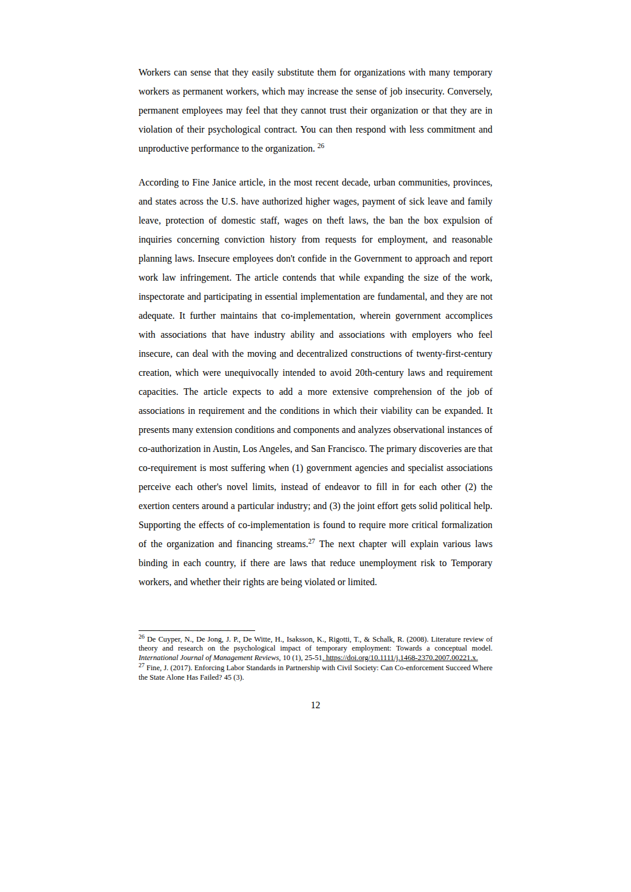Workers can sense that they easily substitute them for organizations with many temporary workers as permanent workers, which may increase the sense of job insecurity. Conversely, permanent employees may feel that they cannot trust their organization or that they are in violation of their psychological contract. You can then respond with less commitment and unproductive performance to the organization. 26
According to Fine Janice article, in the most recent decade, urban communities, provinces, and states across the U.S. have authorized higher wages, payment of sick leave and family leave, protection of domestic staff, wages on theft laws, the ban the box expulsion of inquiries concerning conviction history from requests for employment, and reasonable planning laws. Insecure employees don't confide in the Government to approach and report work law infringement. The article contends that while expanding the size of the work, inspectorate and participating in essential implementation are fundamental, and they are not adequate. It further maintains that co-implementation, wherein government accomplices with associations that have industry ability and associations with employers who feel insecure, can deal with the moving and decentralized constructions of twenty-first-century creation, which were unequivocally intended to avoid 20th-century laws and requirement capacities. The article expects to add a more extensive comprehension of the job of associations in requirement and the conditions in which their viability can be expanded. It presents many extension conditions and components and analyzes observational instances of co-authorization in Austin, Los Angeles, and San Francisco. The primary discoveries are that co-requirement is most suffering when (1) government agencies and specialist associations perceive each other's novel limits, instead of endeavor to fill in for each other (2) the exertion centers around a particular industry; and (3) the joint effort gets solid political help. Supporting the effects of co-implementation is found to require more critical formalization of the organization and financing streams.27 The next chapter will explain various laws binding in each country, if there are laws that reduce unemployment risk to Temporary workers, and whether their rights are being violated or limited.
26 De Cuyper, N., De Jong, J. P., De Witte, H., Isaksson, K., Rigotti, T., & Schalk, R. (2008). Literature review of theory and research on the psychological impact of temporary employment: Towards a conceptual model. International Journal of Management Reviews, 10 (1), 25-51. https://doi.org/10.1111/j.1468-2370.2007.00221.x.
27 Fine, J. (2017). Enforcing Labor Standards in Partnership with Civil Society: Can Co-enforcement Succeed Where the State Alone Has Failed? 45 (3).
12